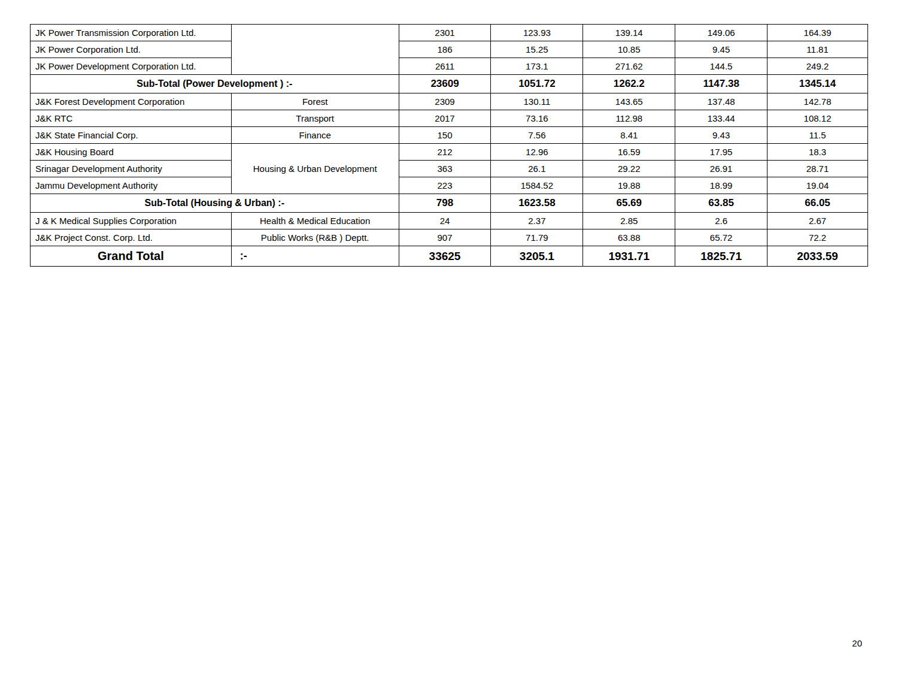| JK Power Transmission Corporation Ltd. | | 2301 | 123.93 | 139.14 | 149.06 | 164.39 |
| JK Power Corporation Ltd. | 186 | 15.25 | 10.85 | 9.45 | 11.81 |
| JK Power Development Corporation Ltd. | 2611 | 173.1 | 271.62 | 144.5 | 249.2 |
| Sub-Total (Power Development ) :- | 23609 | 1051.72 | 1262.2 | 1147.38 | 1345.14 |
| J&K Forest Development Corporation | Forest | 2309 | 130.11 | 143.65 | 137.48 | 142.78 |
| J&K RTC | Transport | 2017 | 73.16 | 112.98 | 133.44 | 108.12 |
| J&K State Financial Corp. | Finance | 150 | 7.56 | 8.41 | 9.43 | 11.5 |
| J&K Housing Board | Housing & Urban Development | 212 | 12.96 | 16.59 | 17.95 | 18.3 |
| Srinagar Development Authority | 363 | 26.1 | 29.22 | 26.91 | 28.71 |
| Jammu Development Authority | 223 | 1584.52 | 19.88 | 18.99 | 19.04 |
| Sub-Total (Housing & Urban) :- | 798 | 1623.58 | 65.69 | 63.85 | 66.05 |
| J & K Medical Supplies Corporation | Health & Medical Education | 24 | 2.37 | 2.85 | 2.6 | 2.67 |
| J&K Project Const. Corp. Ltd. | Public Works (R&B ) Deptt. | 907 | 71.79 | 63.88 | 65.72 | 72.2 |
| Grand Total | :- | 33625 | 3205.1 | 1931.71 | 1825.71 | 2033.59 |
20